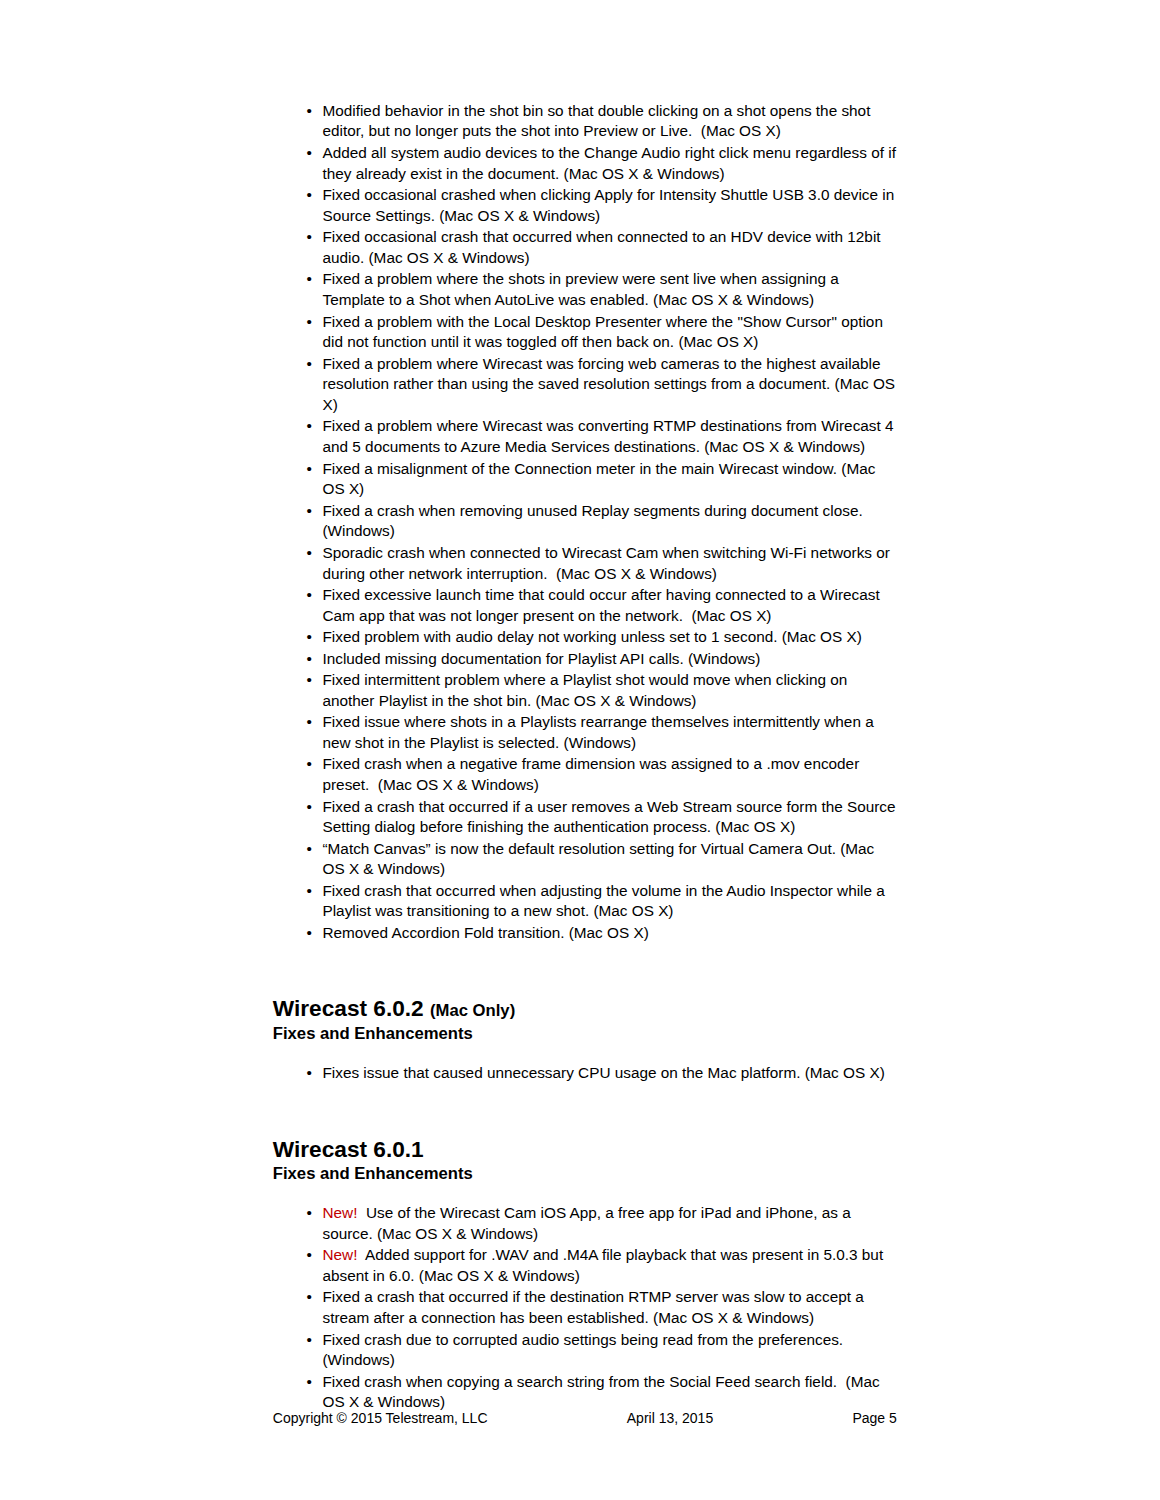Modified behavior in the shot bin so that double clicking on a shot opens the shot editor, but no longer puts the shot into Preview or Live. (Mac OS X)
Added all system audio devices to the Change Audio right click menu regardless of if they already exist in the document. (Mac OS X & Windows)
Fixed occasional crashed when clicking Apply for Intensity Shuttle USB 3.0 device in Source Settings. (Mac OS X & Windows)
Fixed occasional crash that occurred when connected to an HDV device with 12bit audio. (Mac OS X & Windows)
Fixed a problem where the shots in preview were sent live when assigning a Template to a Shot when AutoLive was enabled. (Mac OS X & Windows)
Fixed a problem with the Local Desktop Presenter where the "Show Cursor" option did not function until it was toggled off then back on. (Mac OS X)
Fixed a problem where Wirecast was forcing web cameras to the highest available resolution rather than using the saved resolution settings from a document. (Mac OS X)
Fixed a problem where Wirecast was converting RTMP destinations from Wirecast 4 and 5 documents to Azure Media Services destinations. (Mac OS X & Windows)
Fixed a misalignment of the Connection meter in the main Wirecast window. (Mac OS X)
Fixed a crash when removing unused Replay segments during document close. (Windows)
Sporadic crash when connected to Wirecast Cam when switching Wi-Fi networks or during other network interruption. (Mac OS X & Windows)
Fixed excessive launch time that could occur after having connected to a Wirecast Cam app that was not longer present on the network. (Mac OS X)
Fixed problem with audio delay not working unless set to 1 second. (Mac OS X)
Included missing documentation for Playlist API calls. (Windows)
Fixed intermittent problem where a Playlist shot would move when clicking on another Playlist in the shot bin. (Mac OS X & Windows)
Fixed issue where shots in a Playlists rearrange themselves intermittently when a new shot in the Playlist is selected. (Windows)
Fixed crash when a negative frame dimension was assigned to a .mov encoder preset. (Mac OS X & Windows)
Fixed a crash that occurred if a user removes a Web Stream source form the Source Setting dialog before finishing the authentication process. (Mac OS X)
“Match Canvas” is now the default resolution setting for Virtual Camera Out. (Mac OS X & Windows)
Fixed crash that occurred when adjusting the volume in the Audio Inspector while a Playlist was transitioning to a new shot. (Mac OS X)
Removed Accordion Fold transition. (Mac OS X)
Wirecast 6.0.2 (Mac Only)
Fixes and Enhancements
Fixes issue that caused unnecessary CPU usage on the Mac platform. (Mac OS X)
Wirecast 6.0.1
Fixes and Enhancements
New! Use of the Wirecast Cam iOS App, a free app for iPad and iPhone, as a source. (Mac OS X & Windows)
New! Added support for .WAV and .M4A file playback that was present in 5.0.3 but absent in 6.0. (Mac OS X & Windows)
Fixed a crash that occurred if the destination RTMP server was slow to accept a stream after a connection has been established. (Mac OS X & Windows)
Fixed crash due to corrupted audio settings being read from the preferences. (Windows)
Fixed crash when copying a search string from the Social Feed search field. (Mac OS X & Windows)
Copyright © 2015 Telestream, LLC April 13, 2015 Page 5